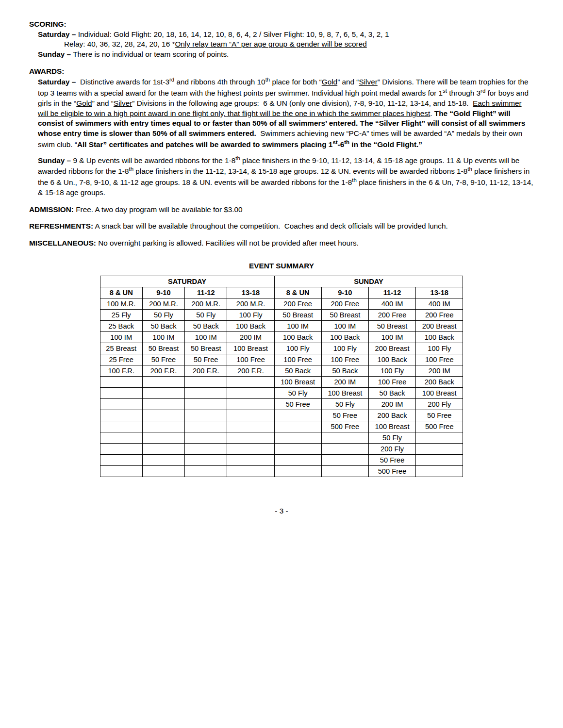SCORING:
Saturday – Individual: Gold Flight: 20, 18, 16, 14, 12, 10, 8, 6, 4, 2 / Silver Flight: 10, 9, 8, 7, 6, 5, 4, 3, 2, 1
Relay: 40, 36, 32, 28, 24, 20, 16 *Only relay team “A” per age group & gender will be scored
Sunday – There is no individual or team scoring of points.
AWARDS:
Saturday – Distinctive awards for 1st-3rd and ribbons 4th through 10th place for both “Gold” and “Silver” Divisions. There will be team trophies for the top 3 teams with a special award for the team with the highest points per swimmer. Individual high point medal awards for 1st through 3rd for boys and girls in the “Gold” and “Silver” Divisions in the following age groups: 6 & UN (only one division), 7-8, 9-10, 11-12, 13-14, and 15-18. Each swimmer will be eligible to win a high point award in one flight only, that flight will be the one in which the swimmer places highest. The “Gold Flight” will consist of swimmers with entry times equal to or faster than 50% of all swimmers’ entered. The “Silver Flight” will consist of all swimmers whose entry time is slower than 50% of all swimmers entered. Swimmers achieving new “PC-A” times will be awarded “A” medals by their own swim club. “All Star” certificates and patches will be awarded to swimmers placing 1st-6th in the “Gold Flight.”
Sunday – 9 & Up events will be awarded ribbons for the 1-8th place finishers in the 9-10, 11-12, 13-14, & 15-18 age groups. 11 & Up events will be awarded ribbons for the 1-8th place finishers in the 11-12, 13-14, & 15-18 age groups. 12 & UN. events will be awarded ribbons 1-8th place finishers in the 6 & Un., 7-8, 9-10, & 11-12 age groups. 18 & UN. events will be awarded ribbons for the 1-8th place finishers in the 6 & Un, 7-8, 9-10, 11-12, 13-14, & 15-18 age groups.
ADMISSION: Free. A two day program will be available for $3.00
REFRESHMENTS: A snack bar will be available throughout the competition. Coaches and deck officials will be provided lunch.
MISCELLANEOUS: No overnight parking is allowed. Facilities will not be provided after meet hours.
EVENT SUMMARY
| SATURDAY | SUNDAY |
| --- | --- |
| 8 & UN | 9-10 | 11-12 | 13-18 | 8 & UN | 9-10 | 11-12 | 13-18 |
| 100 M.R. | 200 M.R. | 200 M.R. | 200 M.R. | 200 Free | 200 Free | 400 IM | 400 IM |
| 25 Fly | 50 Fly | 50 Fly | 100 Fly | 50 Breast | 50 Breast | 200 Free | 200 Free |
| 25 Back | 50 Back | 50 Back | 100 Back | 100 IM | 100 IM | 50 Breast | 200 Breast |
| 100 IM | 100 IM | 100 IM | 200 IM | 100 Back | 100 Back | 100 IM | 100 Back |
| 25 Breast | 50 Breast | 50 Breast | 100 Breast | 100 Fly | 100 Fly | 200 Breast | 100 Fly |
| 25 Free | 50 Free | 50 Free | 100 Free | 100 Free | 100 Free | 100 Back | 100 Free |
| 100 F.R. | 200 F.R. | 200 F.R. | 200 F.R. | 50 Back | 50 Back | 100 Fly | 200 IM |
| | | | | 100 Breast | 200 IM | 100 Free | 200 Back |
| | | | | 50 Fly | 100 Breast | 50 Back | 100 Breast |
| | | | | 50 Free | 50 Fly | 200 IM | 200 Fly |
| | | | | | 50 Free | 200 Back | 50 Free |
| | | | | | 500 Free | 100 Breast | 500 Free |
| | | | | | | 50 Fly | |
| | | | | | | 200 Fly | |
| | | | | | | 50 Free | |
| | | | | | | 500 Free | |
- 3 -